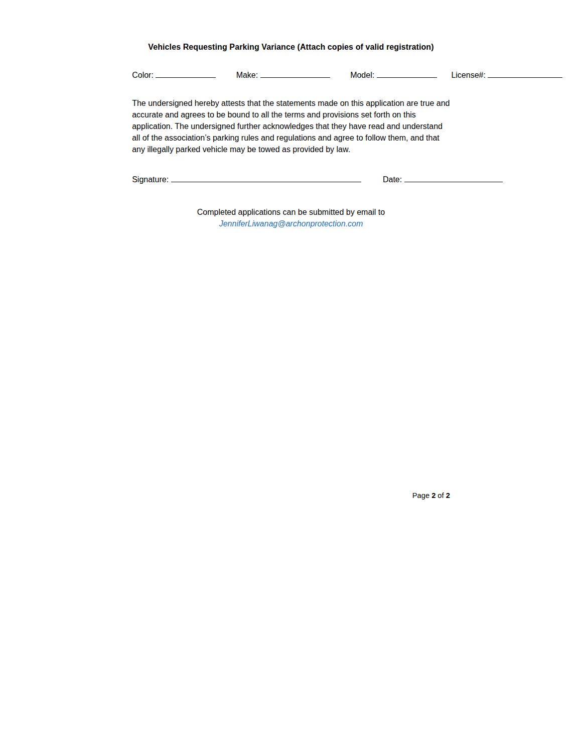Vehicles Requesting Parking Variance (Attach copies of valid registration)
Color: Make: Model: License#:
The undersigned hereby attests that the statements made on this application are true and accurate and agrees to be bound to all the terms and provisions set forth on this application. The undersigned further acknowledges that they have read and understand all of the association’s parking rules and regulations and agree to follow them, and that any illegally parked vehicle may be towed as provided by law.
Signature: Date:
Completed applications can be submitted by email to
JenniferLiwanag@archonprotection.com
Page 2 of 2